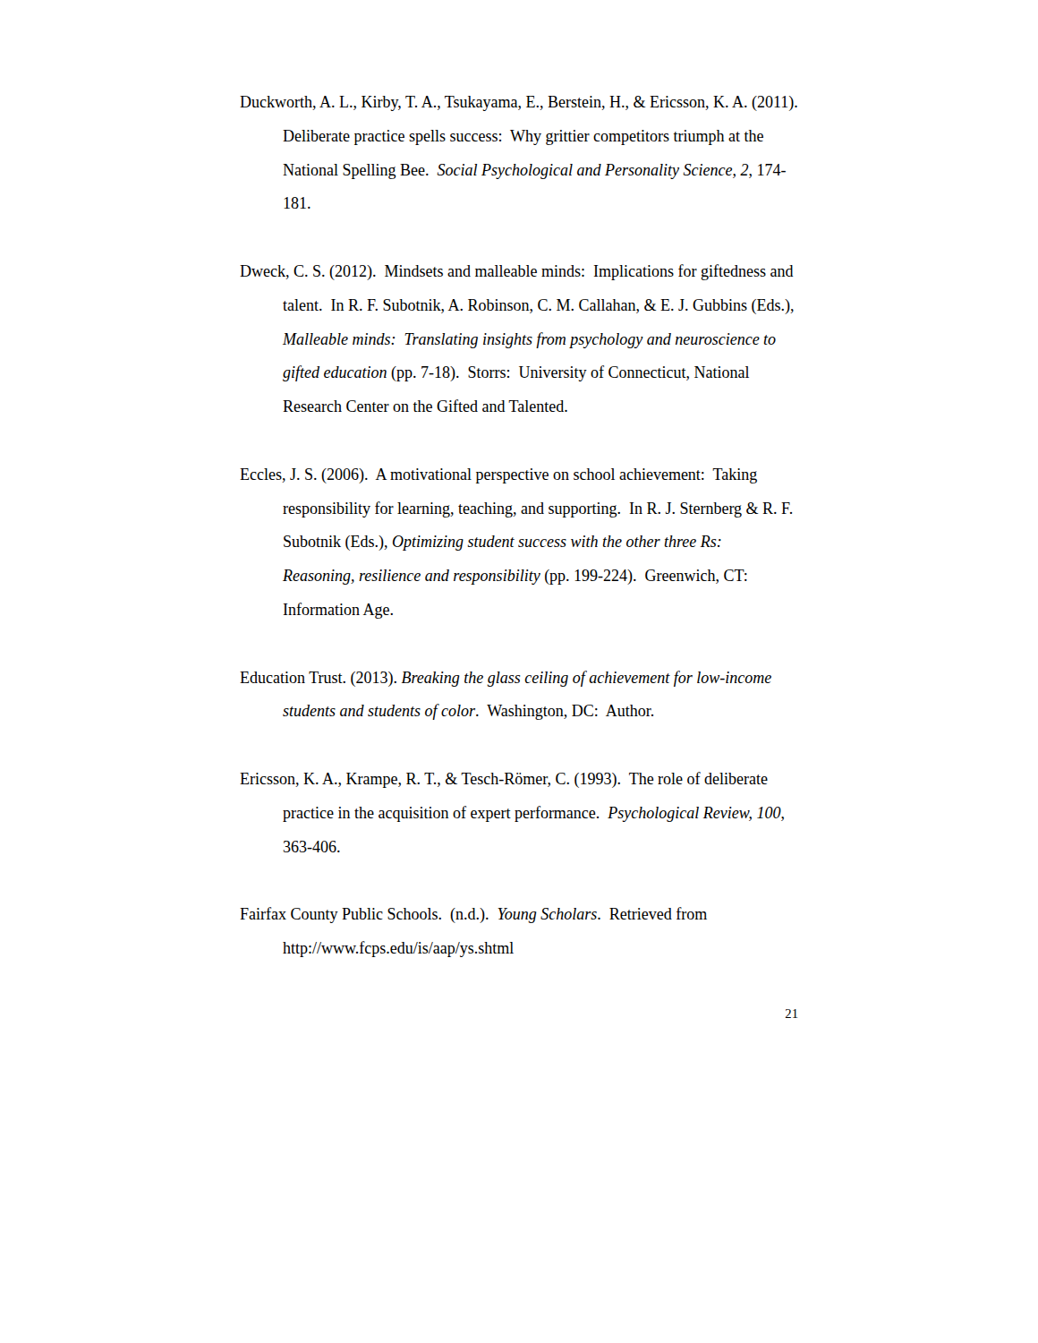Duckworth, A. L., Kirby, T. A., Tsukayama, E., Berstein, H., & Ericsson, K. A. (2011). Deliberate practice spells success: Why grittier competitors triumph at the National Spelling Bee. Social Psychological and Personality Science, 2, 174-181.
Dweck, C. S. (2012). Mindsets and malleable minds: Implications for giftedness and talent. In R. F. Subotnik, A. Robinson, C. M. Callahan, & E. J. Gubbins (Eds.), Malleable minds: Translating insights from psychology and neuroscience to gifted education (pp. 7-18). Storrs: University of Connecticut, National Research Center on the Gifted and Talented.
Eccles, J. S. (2006). A motivational perspective on school achievement: Taking responsibility for learning, teaching, and supporting. In R. J. Sternberg & R. F. Subotnik (Eds.), Optimizing student success with the other three Rs: Reasoning, resilience and responsibility (pp. 199-224). Greenwich, CT: Information Age.
Education Trust. (2013). Breaking the glass ceiling of achievement for low-income students and students of color. Washington, DC: Author.
Ericsson, K. A., Krampe, R. T., & Tesch-Römer, C. (1993). The role of deliberate practice in the acquisition of expert performance. Psychological Review, 100, 363-406.
Fairfax County Public Schools. (n.d.). Young Scholars. Retrieved from http://www.fcps.edu/is/aap/ys.shtml
21